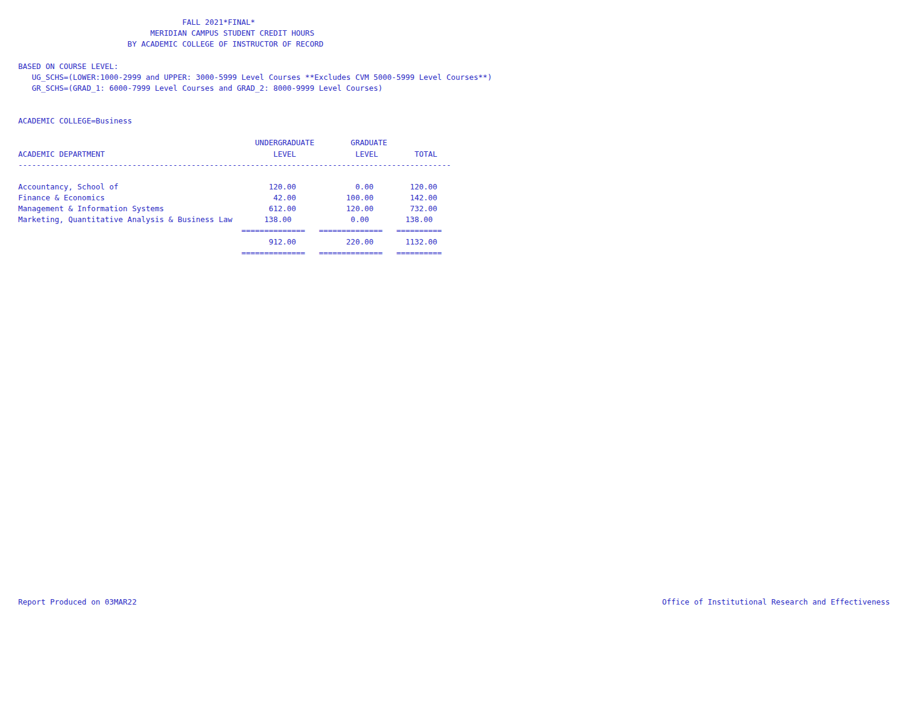FALL 2021*FINAL*
                             MERIDIAN CAMPUS STUDENT CREDIT HOURS
                        BY ACADEMIC COLLEGE OF INSTRUCTOR OF RECORD

BASED ON COURSE LEVEL:
   UG_SCHS=(LOWER:1000-2999 and UPPER: 3000-5999 Level Courses **Excludes CVM 5000-5999 Level Courses**)
   GR_SCHS=(GRAD_1: 6000-7999 Level Courses and GRAD_2: 8000-9999 Level Courses)


ACADEMIC COLLEGE=Business

                                                    UNDERGRADUATE        GRADUATE
ACADEMIC DEPARTMENT                                     LEVEL             LEVEL        TOTAL
-----------------------------------------------------------------------------------------------

Accountancy, School of                                 120.00             0.00        120.00
Finance & Economics                                     42.00           100.00        142.00
Management & Information Systems                       612.00           120.00        732.00
Marketing, Quantitative Analysis & Business Law       138.00             0.00        138.00
                                                 ==============   ==============   ==========
                                                       912.00           220.00       1132.00
                                                 ==============   ==============   ==========
Report Produced on 03MAR22 Office of Institutional Research and Effectiveness